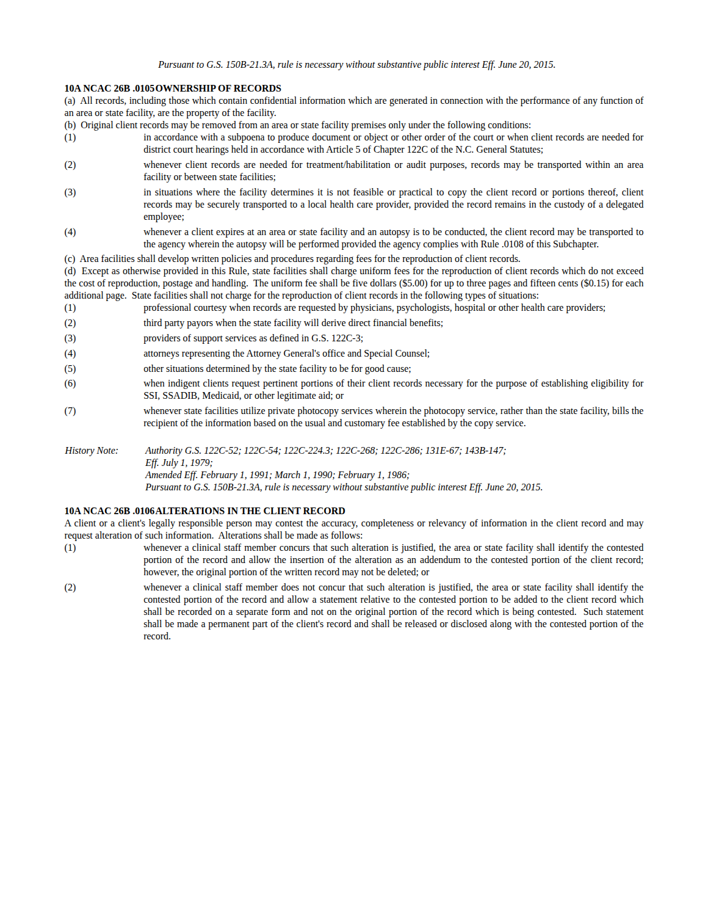Pursuant to G.S. 150B-21.3A, rule is necessary without substantive public interest Eff. June 20, 2015.
10A NCAC 26B .0105 OWNERSHIP OF RECORDS
(a) All records, including those which contain confidential information which are generated in connection with the performance of any function of an area or state facility, are the property of the facility.
(b) Original client records may be removed from an area or state facility premises only under the following conditions:
| (1) | in accordance with a subpoena to produce document or object or other order of the court or when client records are needed for district court hearings held in accordance with Article 5 of Chapter 122C of the N.C. General Statutes; |
| (2) | whenever client records are needed for treatment/habilitation or audit purposes, records may be transported within an area facility or between state facilities; |
| (3) | in situations where the facility determines it is not feasible or practical to copy the client record or portions thereof, client records may be securely transported to a local health care provider, provided the record remains in the custody of a delegated employee; |
| (4) | whenever a client expires at an area or state facility and an autopsy is to be conducted, the client record may be transported to the agency wherein the autopsy will be performed provided the agency complies with Rule .0108 of this Subchapter. |
(c) Area facilities shall develop written policies and procedures regarding fees for the reproduction of client records.
(d) Except as otherwise provided in this Rule, state facilities shall charge uniform fees for the reproduction of client records which do not exceed the cost of reproduction, postage and handling. The uniform fee shall be five dollars ($5.00) for up to three pages and fifteen cents ($0.15) for each additional page. State facilities shall not charge for the reproduction of client records in the following types of situations:
| (1) | professional courtesy when records are requested by physicians, psychologists, hospital or other health care providers; |
| (2) | third party payors when the state facility will derive direct financial benefits; |
| (3) | providers of support services as defined in G.S. 122C-3; |
| (4) | attorneys representing the Attorney General's office and Special Counsel; |
| (5) | other situations determined by the state facility to be for good cause; |
| (6) | when indigent clients request pertinent portions of their client records necessary for the purpose of establishing eligibility for SSI, SSADIB, Medicaid, or other legitimate aid; or |
| (7) | whenever state facilities utilize private photocopy services wherein the photocopy service, rather than the state facility, bills the recipient of the information based on the usual and customary fee established by the copy service. |
| History Note: | Authority G.S. 122C-52; 122C-54; 122C-224.3; 122C-268; 122C-286; 131E-67; 143B-147; Eff. July 1, 1979; Amended Eff. February 1, 1991; March 1, 1990; February 1, 1986; Pursuant to G.S. 150B-21.3A, rule is necessary without substantive public interest Eff. June 20, 2015. |
10A NCAC 26B .0106 ALTERATIONS IN THE CLIENT RECORD
A client or a client's legally responsible person may contest the accuracy, completeness or relevancy of information in the client record and may request alteration of such information. Alterations shall be made as follows:
| (1) | whenever a clinical staff member concurs that such alteration is justified, the area or state facility shall identify the contested portion of the record and allow the insertion of the alteration as an addendum to the contested portion of the client record; however, the original portion of the written record may not be deleted; or |
| (2) | whenever a clinical staff member does not concur that such alteration is justified, the area or state facility shall identify the contested portion of the record and allow a statement relative to the contested portion to be added to the client record which shall be recorded on a separate form and not on the original portion of the record which is being contested. Such statement shall be made a permanent part of the client's record and shall be released or disclosed along with the contested portion of the record. |